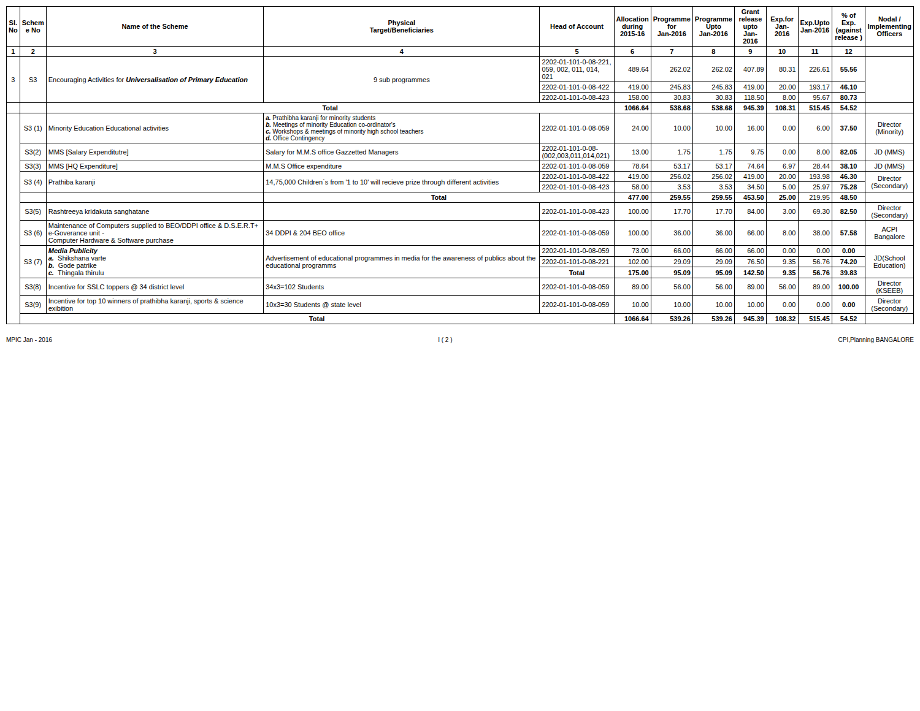| Sl. No | Schem e No | Name of the Scheme | Physical Target/Beneficiaries | Head of Account | Allocation during 2015-16 | Programme for Jan-2016 | Programme Upto Jan-2016 | Grant release upto Jan-2016 | Exp.for Jan-2016 | Exp.Upto Jan-2016 | % of Exp. (against release ) | Nodal / Implementing Officers |
| --- | --- | --- | --- | --- | --- | --- | --- | --- | --- | --- | --- | --- |
| 1 | 2 | 3 | 4 | 5 | 6 | 7 | 8 | 9 | 10 | 11 | 12 | |
| 3 | S3 | Encouraging Activities for Universalisation of Primary Education | 9 sub programmes | 2202-01-101-0-08-221, 059, 002, 011, 014, 021 | 489.64 | 262.02 | 262.02 | 407.89 | 80.31 | 226.61 | 55.56 | |
| 2202-01-101-0-08-422 | 419.00 | 245.83 | 245.83 | 419.00 | 20.00 | 193.17 | 46.10 |
| 2202-01-101-0-08-423 | 158.00 | 30.83 | 30.83 | 118.50 | 8.00 | 95.67 | 80.73 |
| | | Total | 1066.64 | 538.68 | 538.68 | 945.39 | 108.31 | 515.45 | 54.52 | |
| | S3 (1) | Minority Education Educational activities | a. Prathibha karanji for minority students b. Meetings of minority Education co-ordinator's c. Workshops & meetings of minority high school teachers d. Office Contingency | 2202-01-101-0-08-059 | 24.00 | 10.00 | 10.00 | 16.00 | 0.00 | 6.00 | 37.50 | Director (Minority) |
| S3(2) | MMS [Salary Expenditutre] | Salary for M.M.S office Gazzetted Managers | 2202-01-101-0-08- (002,003,011,014,021) | 13.00 | 1.75 | 1.75 | 9.75 | 0.00 | 8.00 | 82.05 | JD (MMS) |
| S3(3) | MMS [HQ Expenditure] | M.M.S Office expenditure | 2202-01-101-0-08-059 | 78.64 | 53.17 | 53.17 | 74.64 | 6.97 | 28.44 | 38.10 | JD (MMS) |
| S3 (4) | Prathiba karanji | 14,75,000 Children`s from '1 to 10' will recieve prize through different activities | 2202-01-101-0-08-422 | 419.00 | 256.02 | 256.02 | 419.00 | 20.00 | 193.98 | 46.30 | Director (Secondary) |
| 2202-01-101-0-08-423 | 58.00 | 3.53 | 3.53 | 34.50 | 5.00 | 25.97 | 75.28 |
| | | Total | 477.00 | 259.55 | 259.55 | 453.50 | 25.00 | 219.95 | 48.50 | |
| S3(5) | Rashtreeya kridakuta sanghatane | | 2202-01-101-0-08-423 | 100.00 | 17.70 | 17.70 | 84.00 | 3.00 | 69.30 | 82.50 | Director (Secondary) |
| S3 (6) | Maintenance of Computers supplied to BEO/DDPI office & D.S.E.R.T+ e-Goverance unit - Computer Hardware & Software purchase | 34 DDPI & 204 BEO office | 2202-01-101-0-08-059 | 100.00 | 36.00 | 36.00 | 66.00 | 8.00 | 38.00 | 57.58 | ACPI Bangalore |
| S3 (7) | Media Publicity a. Shikshana varte b. Gode patrike c. Thingala thirulu | Advertisement of educational programmes in media for the awareness of publics about the educational programms | 2202-01-101-0-08-059 | 73.00 | 66.00 | 66.00 | 66.00 | 0.00 | 0.00 | 0.00 | JD(School Education) |
| 2202-01-101-0-08-221 | 102.00 | 29.09 | 29.09 | 76.50 | 9.35 | 56.76 | 74.20 |
| Total | 175.00 | 95.09 | 95.09 | 142.50 | 9.35 | 56.76 | 39.83 |
| S3(8) | Incentive for SSLC toppers @ 34 district level | 34x3=102 Students | 2202-01-101-0-08-059 | 89.00 | 56.00 | 56.00 | 89.00 | 56.00 | 89.00 | 100.00 | Director (KSEEB) |
| S3(9) | Incentive for top 10 winners of prathibha karanji, sports & science exibition | 10x3=30 Students @ state level | 2202-01-101-0-08-059 | 10.00 | 10.00 | 10.00 | 10.00 | 0.00 | 0.00 | 0.00 | Director (Secondary) |
| Total | 1066.64 | 539.26 | 539.26 | 945.39 | 108.32 | 515.45 | 54.52 | |
MPIC Jan - 2016 I ( 2 ) CPI,Planning BANGALORE